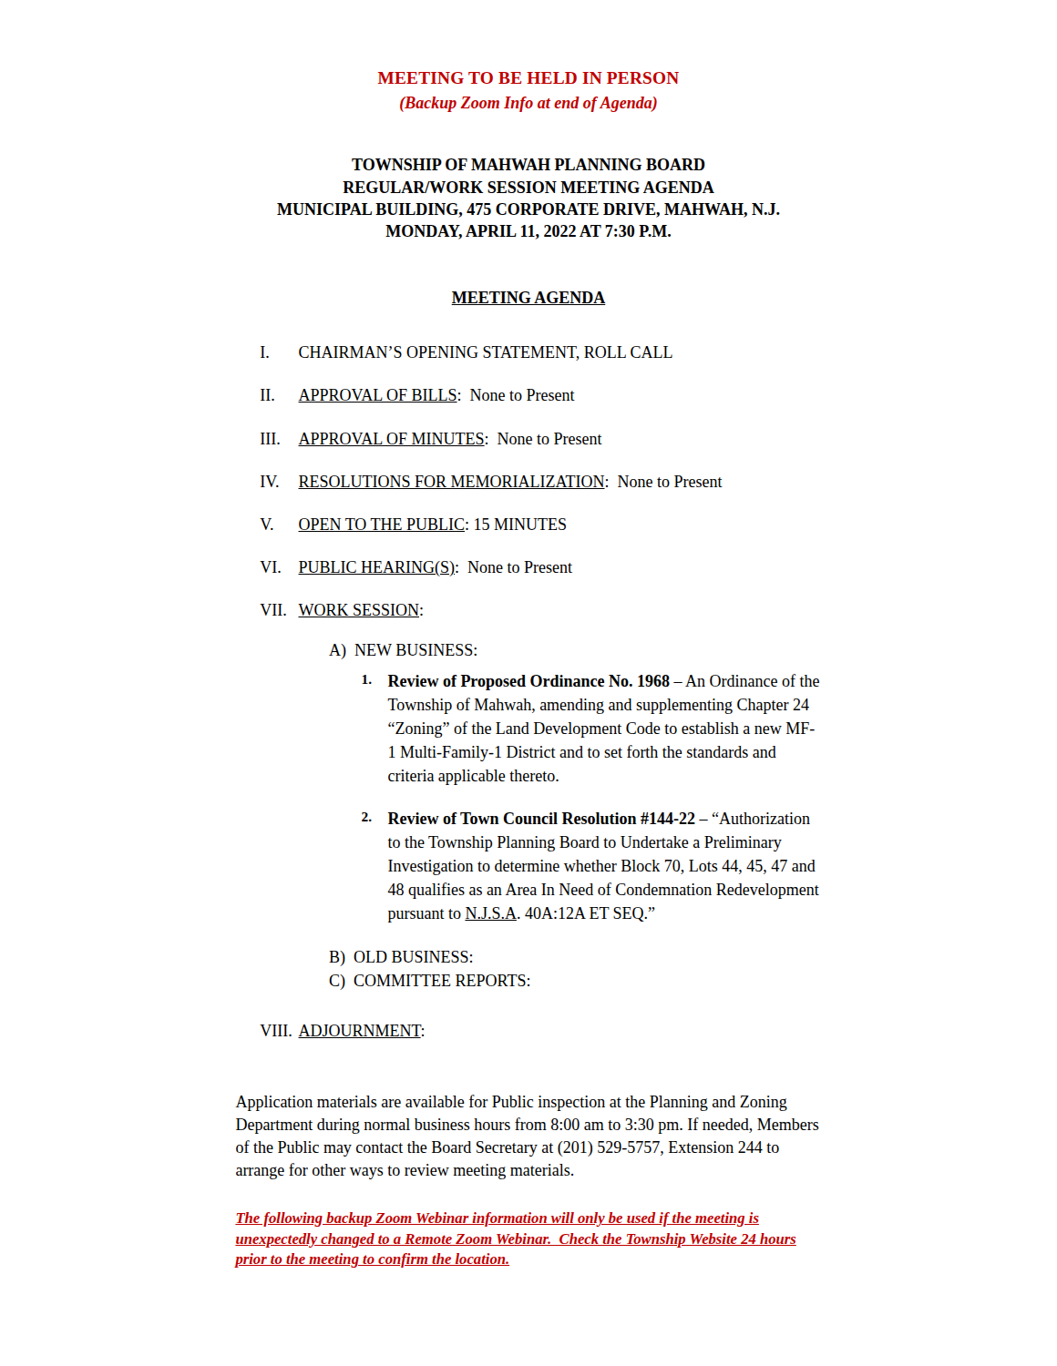MEETING TO BE HELD IN PERSON
(Backup Zoom Info at end of Agenda)
TOWNSHIP OF MAHWAH PLANNING BOARD
REGULAR/WORK SESSION MEETING AGENDA
MUNICIPAL BUILDING, 475 CORPORATE DRIVE, MAHWAH, N.J.
MONDAY, APRIL 11, 2022 AT 7:30 P.M.
MEETING AGENDA
I. CHAIRMAN’S OPENING STATEMENT, ROLL CALL
II. APPROVAL OF BILLS: None to Present
III. APPROVAL OF MINUTES: None to Present
IV. RESOLUTIONS FOR MEMORIALIZATION: None to Present
V. OPEN TO THE PUBLIC: 15 MINUTES
VI. PUBLIC HEARING(S): None to Present
VII. WORK SESSION:
A) NEW BUSINESS:
1. Review of Proposed Ordinance No. 1968 – An Ordinance of the Township of Mahwah, amending and supplementing Chapter 24 “Zoning” of the Land Development Code to establish a new MF-1 Multi-Family-1 District and to set forth the standards and criteria applicable thereto.
2. Review of Town Council Resolution #144-22 – “Authorization to the Township Planning Board to Undertake a Preliminary Investigation to determine whether Block 70, Lots 44, 45, 47 and 48 qualifies as an Area In Need of Condemnation Redevelopment pursuant to N.J.S.A. 40A:12A ET SEQ.”
B) OLD BUSINESS:
C) COMMITTEE REPORTS:
VIII. ADJOURNMENT:
Application materials are available for Public inspection at the Planning and Zoning Department during normal business hours from 8:00 am to 3:30 pm. If needed, Members of the Public may contact the Board Secretary at (201) 529-5757, Extension 244 to arrange for other ways to review meeting materials.
The following backup Zoom Webinar information will only be used if the meeting is unexpectedly changed to a Remote Zoom Webinar. Check the Township Website 24 hours prior to the meeting to confirm the location.